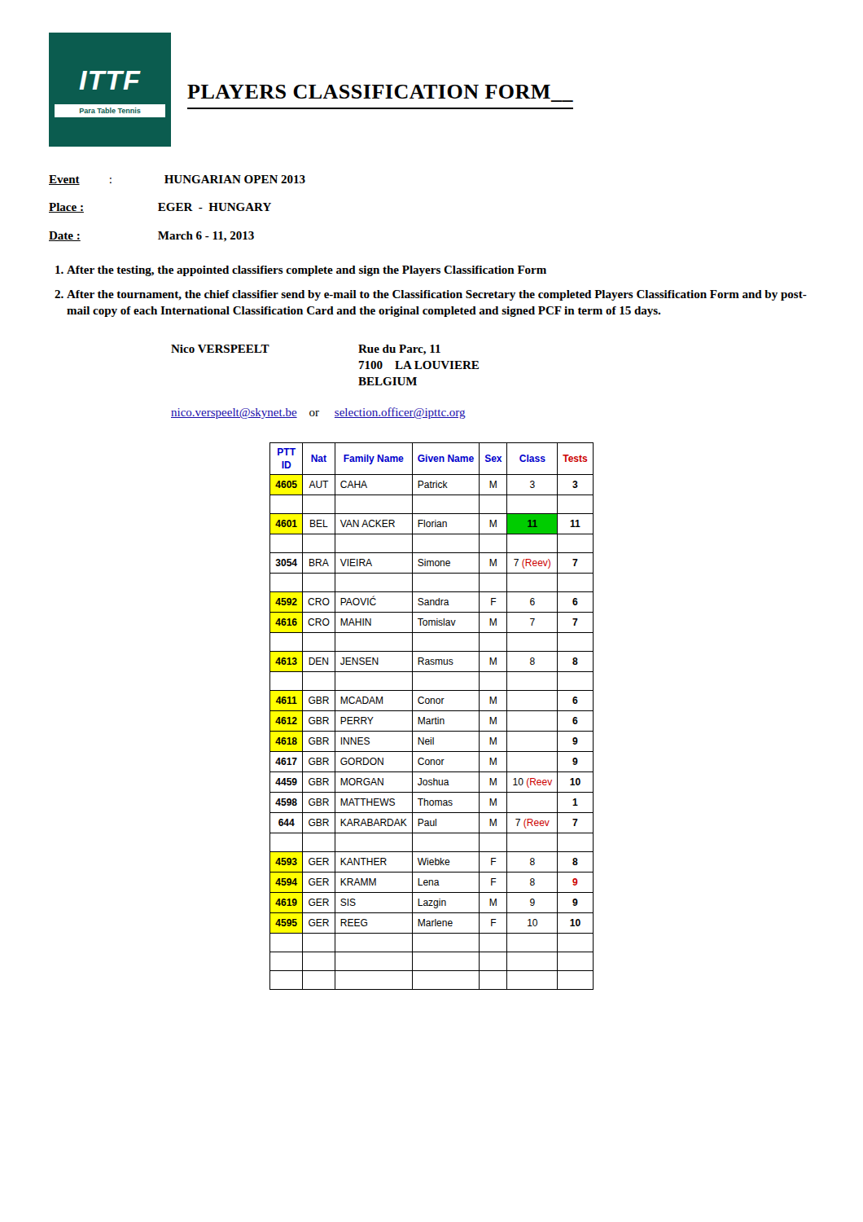ITTF
Para Table Tennis
PLAYERS CLASSIFICATION FORM__
Event : HUNGARIAN OPEN 2013
Place : EGER - HUNGARY
Date : March 6 - 11, 2013
After the testing, the appointed classifiers complete and sign the Players Classification Form
After the tournament, the chief classifier send by e-mail to the Classification Secretary the completed Players Classification Form and by post-mail copy of each International Classification Card and the original completed and signed PCF in term of 15 days.
Nico VERSPEELTRue du Parc, 11
7100 LA LOUVIERE
BELGIUM
nico.verspeelt@skynet.be or selection.officer@ipttc.org
| PTT ID | Nat | Family Name | Given Name | Sex | Class | Tests |
| --- | --- | --- | --- | --- | --- | --- |
| 4605 | AUT | CAHA | Patrick | M | 3 | 3 |
| 4601 | BEL | VAN ACKER | Florian | M | 11 | 11 |
| 3054 | BRA | VIEIRA | Simone | M | 7 (Reev) | 7 |
| 4592 | CRO | PAOVIĆ | Sandra | F | 6 | 6 |
| 4616 | CRO | MAHIN | Tomislav | M | 7 | 7 |
| 4613 | DEN | JENSEN | Rasmus | M | 8 | 8 |
| 4611 | GBR | MCADAM | Conor | M | | 6 |
| 4612 | GBR | PERRY | Martin | M | | 6 |
| 4618 | GBR | INNES | Neil | M | | 9 |
| 4617 | GBR | GORDON | Conor | M | | 9 |
| 4459 | GBR | MORGAN | Joshua | M | 10 (Reev | 10 |
| 4598 | GBR | MATTHEWS | Thomas | M | | 1 |
| 644 | GBR | KARABARDAK | Paul | M | 7 (Reev | 7 |
| 4593 | GER | KANTHER | Wiebke | F | 8 | 8 |
| 4594 | GER | KRAMM | Lena | F | 8 | 9 |
| 4619 | GER | SIS | Lazgin | M | 9 | 9 |
| 4595 | GER | REEG | Marlene | F | 10 | 10 |